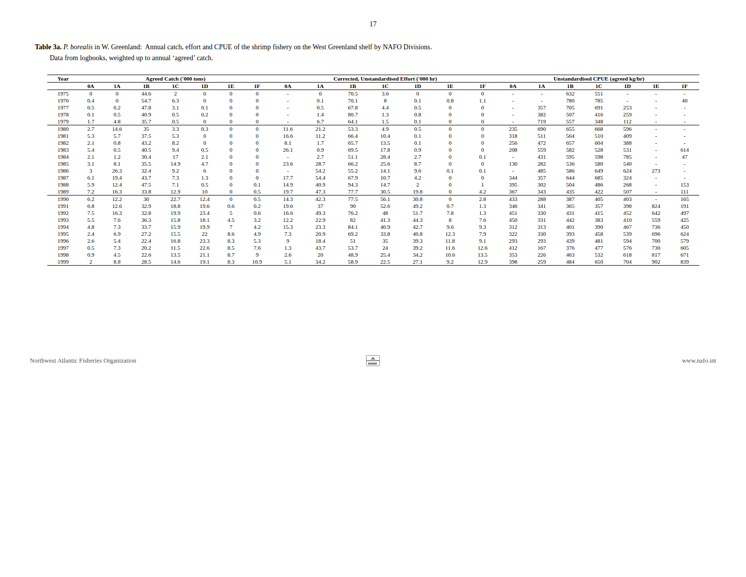17
Table 3a. P. borealis in W. Greenland: Annual catch, effort and CPUE of the shrimp fishery on the West Greenland shelf by NAFO Divisions.
Data from logbooks, weighted up to annual ‘agreed’ catch.
| Year | Agreed Catch ('000 tons) | Corrected, Unstandardised Effort ('000 hr) | Unstandardised CPUE (agreed kg/hr) |
| --- | --- | --- | --- |
| | 0A | 1A | 1B | 1C | 1D | 1E | 1F | 0A | 1A | 1B | 1C | 1D | 1E | 1F | 0A | 1A | 1B | 1C | 1D | 1E | 1F |
| 1975 | 0 | 0 | 44.6 | 2 | 0 | 0 | 0 | - | 0 | 70.5 | 3.6 | 0 | 0 | 0 | - | - | 632 | 551 | - | - | - |
| 1976 | 0.4 | 0 | 54.7 | 6.3 | 0 | 0 | 0 | - | 0.1 | 70.1 | 8 | 0.1 | 0.8 | 1.1 | - | - | 780 | 785 | - | - | 40 |
| 1977 | 0.5 | 0.2 | 47.8 | 3.1 | 0.1 | 0 | 0 | - | 0.5 | 67.8 | 4.4 | 0.5 | 0 | 0 | - | 357 | 705 | 691 | 253 | - | - |
| 1978 | 0.1 | 0.5 | 40.9 | 0.5 | 0.2 | 0 | 0 | - | 1.4 | 80.7 | 1.3 | 0.8 | 0 | 0 | - | 382 | 507 | 416 | 259 | - | - |
| 1979 | 1.7 | 4.8 | 35.7 | 0.5 | 0 | 0 | 0 | - | 6.7 | 64.1 | 1.5 | 0.1 | 0 | 0 | - | 719 | 557 | 348 | 112 | - | - |
| 1980 | 2.7 | 14.6 | 35 | 3.3 | 0.3 | 0 | 0 | 11.6 | 21.2 | 53.3 | 4.9 | 0.5 | 0 | 0 | 235 | 690 | 655 | 668 | 596 | - | - |
| 1981 | 5.3 | 5.7 | 37.5 | 5.3 | 0 | 0 | 0 | 16.6 | 11.2 | 66.4 | 10.4 | 0.1 | 0 | 0 | 318 | 511 | 564 | 510 | 409 | - | - |
| 1982 | 2.1 | 0.8 | 43.2 | 8.2 | 0 | 0 | 0 | 8.1 | 1.7 | 65.7 | 13.5 | 0.1 | 0 | 0 | 256 | 472 | 657 | 604 | 388 | - | - |
| 1983 | 5.4 | 0.5 | 40.5 | 9.4 | 0.5 | 0 | 0 | 26.1 | 0.9 | 69.5 | 17.8 | 0.9 | 0 | 0 | 208 | 559 | 582 | 528 | 531 | - | 614 |
| 1984 | 2.1 | 1.2 | 30.4 | 17 | 2.1 | 0 | 0 | - | 2.7 | 51.1 | 28.4 | 2.7 | 0 | 0.1 | - | 431 | 595 | 598 | 785 | - | 47 |
| 1985 | 3.1 | 8.1 | 35.5 | 14.9 | 4.7 | 0 | 0 | 23.6 | 28.7 | 66.2 | 25.6 | 8.7 | 0 | 0 | 130 | 282 | 536 | 580 | 540 | - | - |
| 1986 | 3 | 26.3 | 32.4 | 9.2 | 6 | 0 | 0 | - | 54.2 | 55.2 | 14.1 | 9.6 | 0.1 | 0.1 | - | 485 | 586 | 649 | 624 | 273 | - |
| 1987 | 6.1 | 19.4 | 43.7 | 7.3 | 1.3 | 0 | 0 | 17.7 | 54.4 | 67.9 | 10.7 | 4.2 | 0 | 0 | 344 | 357 | 644 | 685 | 324 | - | - |
| 1988 | 5.9 | 12.4 | 47.5 | 7.1 | 0.5 | 0 | 0.1 | 14.9 | 40.9 | 94.3 | 14.7 | 2 | 0 | 1 | 395 | 302 | 504 | 486 | 268 | - | 153 |
| 1989 | 7.2 | 16.3 | 33.8 | 12.9 | 10 | 0 | 0.5 | 19.7 | 47.3 | 77.7 | 30.5 | 19.8 | 0 | 4.2 | 367 | 343 | 435 | 422 | 507 | - | 111 |
| 1990 | 6.2 | 12.2 | 30 | 22.7 | 12.4 | 0 | 0.5 | 14.3 | 42.3 | 77.5 | 56.1 | 30.8 | 0 | 2.8 | 433 | 288 | 387 | 405 | 403 | - | 165 |
| 1991 | 6.8 | 12.6 | 32.9 | 18.8 | 19.6 | 0.6 | 0.2 | 19.6 | 37 | 90 | 52.6 | 49.2 | 0.7 | 1.3 | 346 | 341 | 365 | 357 | 398 | 824 | 191 |
| 1992 | 7.5 | 16.3 | 32.8 | 19.9 | 23.4 | 5 | 0.6 | 16.6 | 49.3 | 76.2 | 48 | 51.7 | 7.8 | 1.3 | 451 | 330 | 431 | 415 | 452 | 642 | 497 |
| 1993 | 5.5 | 7.6 | 36.3 | 15.8 | 18.1 | 4.5 | 3.2 | 12.2 | 22.9 | 82 | 41.3 | 44.3 | 8 | 7.6 | 450 | 331 | 442 | 383 | 410 | 559 | 425 |
| 1994 | 4.8 | 7.3 | 33.7 | 15.9 | 19.9 | 7 | 4.2 | 15.3 | 23.3 | 84.1 | 40.9 | 42.7 | 9.6 | 9.3 | 312 | 313 | 401 | 390 | 467 | 736 | 450 |
| 1995 | 2.4 | 6.9 | 27.2 | 15.5 | 22 | 8.6 | 4.9 | 7.3 | 20.9 | 69.2 | 33.8 | 40.8 | 12.3 | 7.9 | 322 | 330 | 393 | 458 | 539 | 696 | 624 |
| 1996 | 2.6 | 5.4 | 22.4 | 16.8 | 23.3 | 8.3 | 5.3 | 9 | 18.4 | 51 | 35 | 39.3 | 11.8 | 9.1 | 293 | 293 | 439 | 481 | 594 | 700 | 579 |
| 1997 | 0.5 | 7.3 | 20.2 | 11.5 | 22.6 | 8.5 | 7.6 | 1.3 | 43.7 | 53.7 | 24 | 39.2 | 11.6 | 12.6 | 412 | 167 | 376 | 477 | 576 | 730 | 605 |
| 1998 | 0.9 | 4.5 | 22.6 | 13.5 | 21.1 | 8.7 | 9 | 2.6 | 20 | 48.9 | 25.4 | 34.2 | 10.6 | 13.5 | 353 | 226 | 463 | 532 | 618 | 817 | 671 |
| 1999 | 2 | 8.8 | 28.5 | 14.6 | 19.1 | 8.3 | 10.9 | 5.1 | 34.2 | 58.9 | 22.5 | 27.1 | 9.2 | 12.9 | 398 | 259 | 484 | 650 | 704 | 902 | 839 |
Northwest Atlantic Fisheries Organization
www.nafo.int